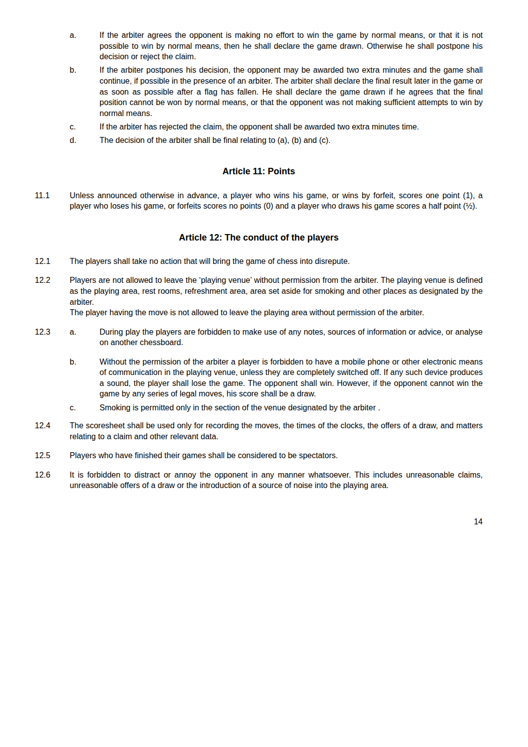a.
If the arbiter agrees the opponent is making no effort to win the game by normal means, or that it is not possible to win by normal means, then he shall declare the game drawn. Otherwise he shall postpone his decision or reject the claim.
b.
If the arbiter postpones his decision, the opponent may be awarded two extra minutes and the game shall continue, if possible in the presence of an arbiter. The arbiter shall declare the final result later in the game or as soon as possible after a flag has fallen. He shall declare the game drawn if he agrees that the final position cannot be won by normal means, or that the opponent was not making sufficient attempts to win by normal means.
c.
If the arbiter has rejected the claim, the opponent shall be awarded two extra minutes time.
d.
The decision of the arbiter shall be final relating to (a), (b) and (c).
Article 11: Points
11.1
Unless announced otherwise in advance, a player who wins his game, or wins by forfeit, scores one point (1), a player who loses his game, or forfeits scores no points (0) and a player who draws his game scores a half point (½).
Article 12: The conduct of the players
12.1
The players shall take no action that will bring the game of chess into disrepute.
12.2
Players are not allowed to leave the ‘playing venue’ without permission from the arbiter. The playing venue is defined as the playing area, rest rooms, refreshment area, area set aside for smoking and other places as designated by the arbiter.
The player having the move is not allowed to leave the playing area without permission of the arbiter.
12.3
a.
During play the players are forbidden to make use of any notes, sources of information or advice, or analyse on another chessboard.
b.
Without the permission of the arbiter a player is forbidden to have a mobile phone or other electronic means of communication in the playing venue, unless they are completely switched off. If any such device produces a sound, the player shall lose the game. The opponent shall win. However, if the opponent cannot win the game by any series of legal moves, his score shall be a draw.
c.
Smoking is permitted only in the section of the venue designated by the arbiter .
12.4
The scoresheet shall be used only for recording the moves, the times of the clocks, the offers of a draw, and matters relating to a claim and other relevant data.
12.5
Players who have finished their games shall be considered to be spectators.
12.6
It is forbidden to distract or annoy the opponent in any manner whatsoever. This includes unreasonable claims, unreasonable offers of a draw or the introduction of a source of noise into the playing area.
14